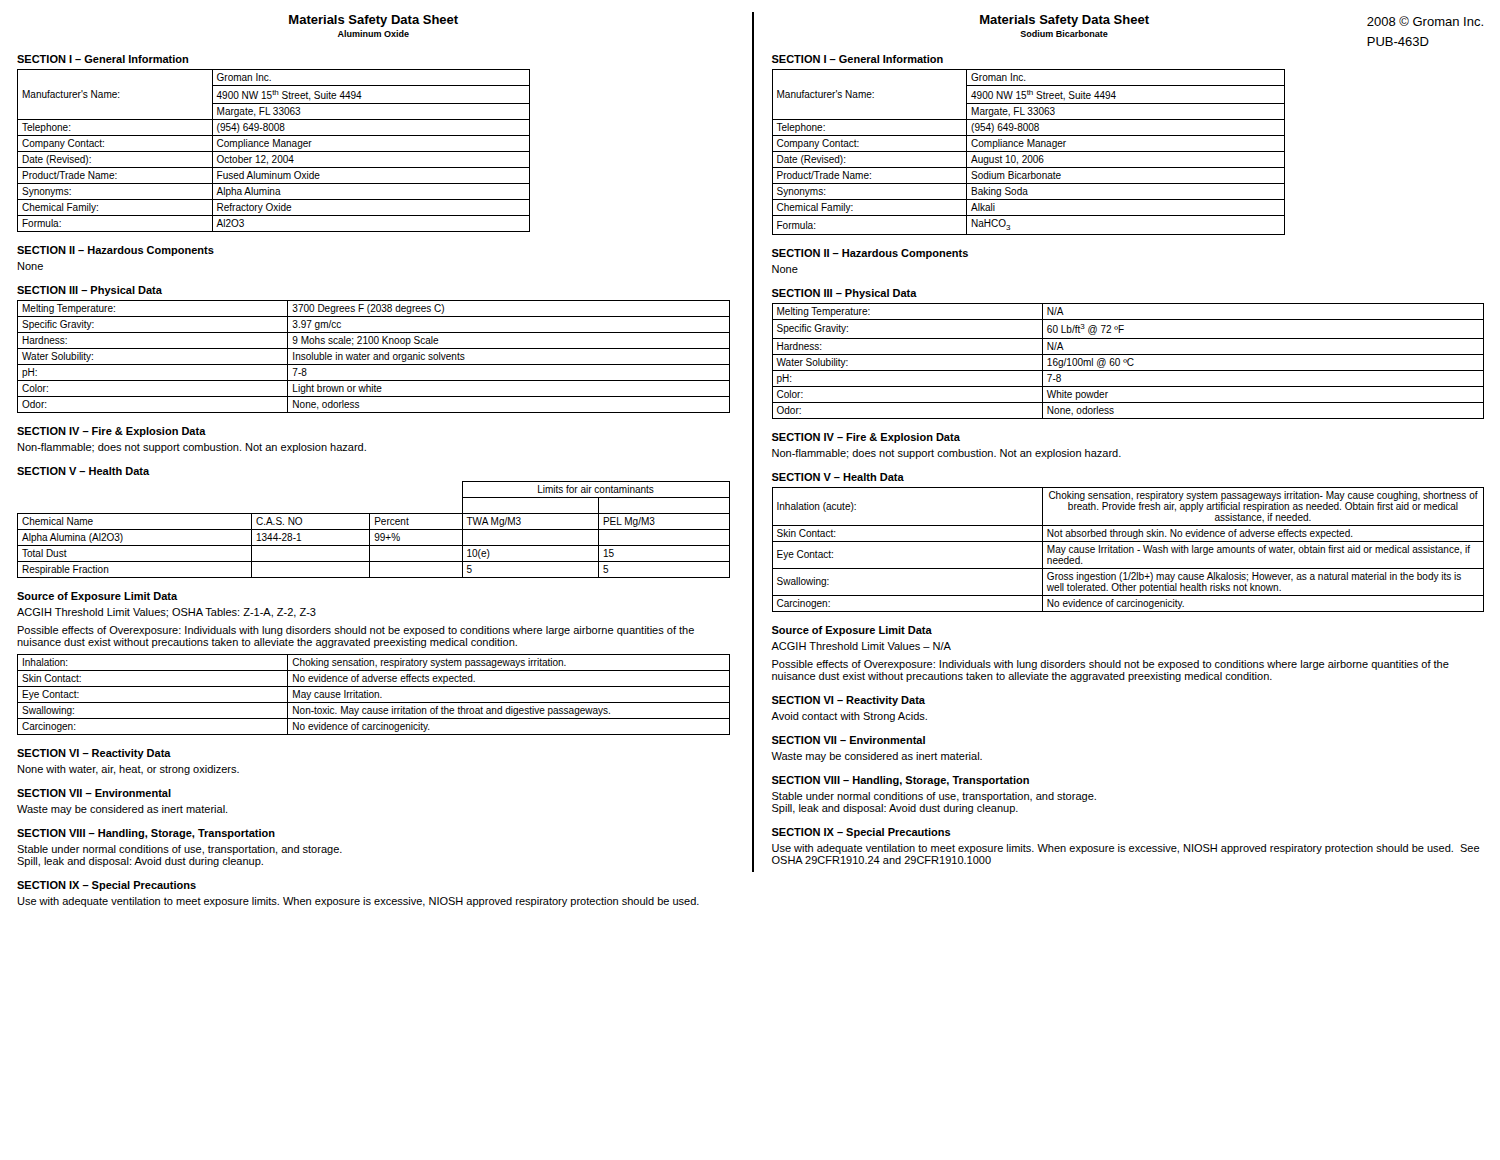Materials Safety Data Sheet
Aluminum Oxide
SECTION I – General Information
| Manufacturer's Name: | Groman Inc. |
| 4900 NW 15 th Street, Suite 4494 |
| Margate, FL 33063 |
| Telephone: | (954) 649-8008 |
| Company Contact: | Compliance Manager |
| Date (Revised): | October 12, 2004 |
| Product/Trade Name: | Fused Aluminum Oxide |
| Synonyms: | Alpha Alumina |
| Chemical Family: | Refractory Oxide |
| Formula: | Al2O3 |
SECTION II – Hazardous Components
None
SECTION III – Physical Data
| Melting Temperature: | 3700 Degrees F (2038 degrees C) |
| Specific Gravity: | 3.97 gm/cc |
| Hardness: | 9 Mohs scale; 2100 Knoop Scale |
| Water Solubility: | Insoluble in water and organic solvents |
| pH: | 7-8 |
| Color: | Light brown or white |
| Odor: | None, odorless |
SECTION IV – Fire & Explosion Data
Non-flammable; does not support combustion. Not an explosion hazard.
SECTION V – Health Data
| | | | Limits for air contaminants |
| Chemical Name | C.A.S. NO | Percent | TWA Mg/M3 | PEL Mg/M3 |
| Alpha Alumina (Al2O3) | 1344-28-1 | 99+% | | |
| Total Dust | | | 10(e) | 15 |
| Respirable Fraction | | | 5 | 5 |
Source of Exposure Limit Data
ACGIH Threshold Limit Values; OSHA Tables: Z-1-A, Z-2, Z-3
Possible effects of Overexposure: Individuals with lung disorders should not be exposed to conditions where large airborne quantities of the nuisance dust exist without precautions taken to alleviate the aggravated preexisting medical condition.
| Inhalation: | Choking sensation, respiratory system passageways irritation. |
| Skin Contact: | No evidence of adverse effects expected. |
| Eye Contact: | May cause Irritation. |
| Swallowing: | Non-toxic. May cause irritation of the throat and digestive passageways. |
| Carcinogen: | No evidence of carcinogenicity. |
SECTION VI – Reactivity Data
None with water, air, heat, or strong oxidizers.
SECTION VII – Environmental
Waste may be considered as inert material.
SECTION VIII – Handling, Storage, Transportation
Stable under normal conditions of use, transportation, and storage.
Spill, leak and disposal: Avoid dust during cleanup.
SECTION IX – Special Precautions
Use with adequate ventilation to meet exposure limits. When exposure is excessive, NIOSH approved respiratory protection should be used.
2008 © Groman Inc.
PUB-463D
Materials Safety Data Sheet
Sodium Bicarbonate
SECTION I – General Information
| Manufacturer's Name: | Groman Inc. |
| 4900 NW 15 th Street, Suite 4494 |
| Margate, FL 33063 |
| Telephone: | (954) 649-8008 |
| Company Contact: | Compliance Manager |
| Date (Revised): | August 10, 2006 |
| Product/Trade Name: | Sodium Bicarbonate |
| Synonyms: | Baking Soda |
| Chemical Family: | Alkali |
| Formula: | NaHCO 3 |
SECTION II – Hazardous Components
None
SECTION III – Physical Data
| Melting Temperature: | N/A |
| Specific Gravity: | 60 Lb/ft 3 @ 72 ºF |
| Hardness: | N/A |
| Water Solubility: | 16g/100ml @ 60 ºC |
| pH: | 7-8 |
| Color: | White powder |
| Odor: | None, odorless |
SECTION IV – Fire & Explosion Data
Non-flammable; does not support combustion. Not an explosion hazard.
SECTION V – Health Data
| Inhalation (acute): | Choking sensation, respiratory system passageways irritation- May cause coughing, shortness of breath. Provide fresh air, apply artificial respiration as needed. Obtain first aid or medical assistance, if needed. |
| Skin Contact: | Not absorbed through skin. No evidence of adverse effects expected. |
| Eye Contact: | May cause Irritation - Wash with large amounts of water, obtain first aid or medical assistance, if needed. |
| Swallowing: | Gross ingestion (1/2lb+) may cause Alkalosis; However, as a natural material in the body its is well tolerated. Other potential health risks not known. |
| Carcinogen: | No evidence of carcinogenicity. |
Source of Exposure Limit Data
ACGIH Threshold Limit Values – N/A
Possible effects of Overexposure: Individuals with lung disorders should not be exposed to conditions where large airborne quantities of the nuisance dust exist without precautions taken to alleviate the aggravated preexisting medical condition.
SECTION VI – Reactivity Data
Avoid contact with Strong Acids.
SECTION VII – Environmental
Waste may be considered as inert material.
SECTION VIII – Handling, Storage, Transportation
Stable under normal conditions of use, transportation, and storage.
Spill, leak and disposal: Avoid dust during cleanup.
SECTION IX – Special Precautions
Use with adequate ventilation to meet exposure limits. When exposure is excessive, NIOSH approved respiratory protection should be used. See OSHA 29CFR1910.24 and 29CFR1910.1000